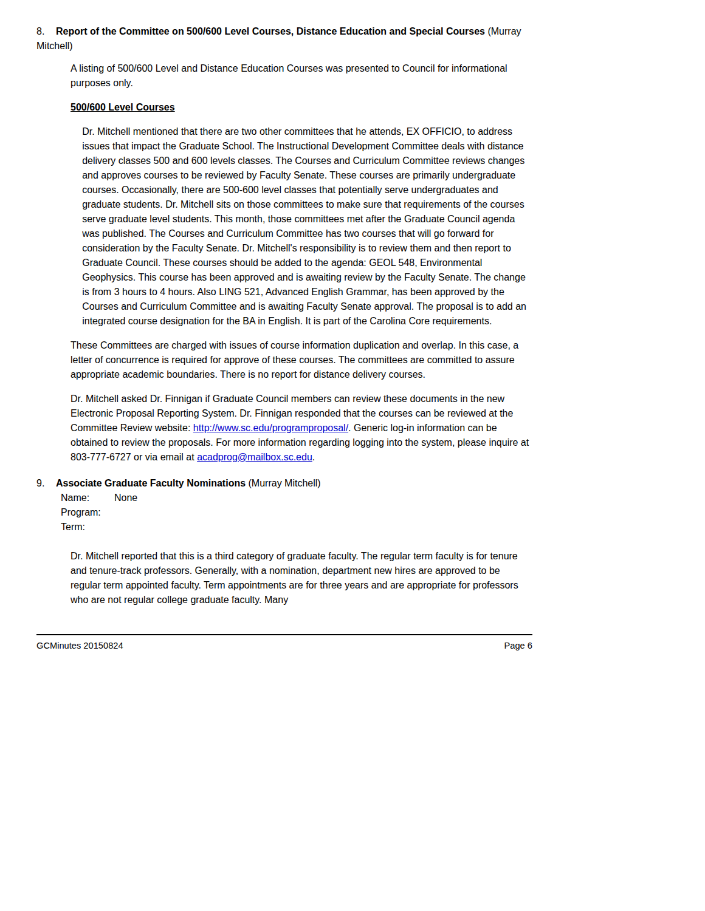8. Report of the Committee on 500/600 Level Courses, Distance Education and Special Courses (Murray Mitchell)
A listing of 500/600 Level and Distance Education Courses was presented to Council for informational purposes only.
500/600 Level Courses
Dr. Mitchell mentioned that there are two other committees that he attends, EX OFFICIO, to address issues that impact the Graduate School. The Instructional Development Committee deals with distance delivery classes 500 and 600 levels classes. The Courses and Curriculum Committee reviews changes and approves courses to be reviewed by Faculty Senate. These courses are primarily undergraduate courses. Occasionally, there are 500-600 level classes that potentially serve undergraduates and graduate students. Dr. Mitchell sits on those committees to make sure that requirements of the courses serve graduate level students. This month, those committees met after the Graduate Council agenda was published. The Courses and Curriculum Committee has two courses that will go forward for consideration by the Faculty Senate. Dr. Mitchell's responsibility is to review them and then report to Graduate Council. These courses should be added to the agenda: GEOL 548, Environmental Geophysics. This course has been approved and is awaiting review by the Faculty Senate. The change is from 3 hours to 4 hours. Also LING 521, Advanced English Grammar, has been approved by the Courses and Curriculum Committee and is awaiting Faculty Senate approval. The proposal is to add an integrated course designation for the BA in English. It is part of the Carolina Core requirements.
These Committees are charged with issues of course information duplication and overlap. In this case, a letter of concurrence is required for approve of these courses. The committees are committed to assure appropriate academic boundaries. There is no report for distance delivery courses.
Dr. Mitchell asked Dr. Finnigan if Graduate Council members can review these documents in the new Electronic Proposal Reporting System. Dr. Finnigan responded that the courses can be reviewed at the Committee Review website: http://www.sc.edu/programproposal/. Generic log-in information can be obtained to review the proposals. For more information regarding logging into the system, please inquire at 803-777-6727 or via email at acadprog@mailbox.sc.edu.
9. Associate Graduate Faculty Nominations (Murray Mitchell)
Name: None
Program:
Term:
Dr. Mitchell reported that this is a third category of graduate faculty. The regular term faculty is for tenure and tenure-track professors. Generally, with a nomination, department new hires are approved to be regular term appointed faculty. Term appointments are for three years and are appropriate for professors who are not regular college graduate faculty. Many
GCMinutes 20150824 Page 6